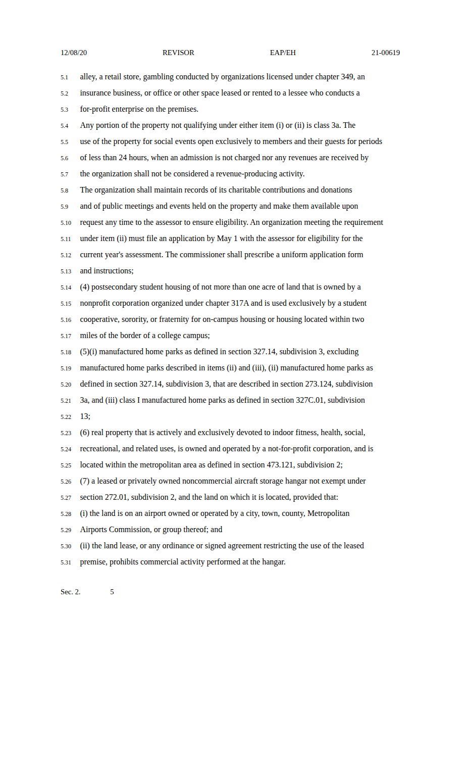12/08/20 REVISOR EAP/EH 21-00619
5.1
alley, a retail store, gambling conducted by organizations licensed under chapter 349, an
5.2
insurance business, or office or other space leased or rented to a lessee who conducts a
5.3
for-profit enterprise on the premises.
5.4
Any portion of the property not qualifying under either item (i) or (ii) is class 3a. The
5.5
use of the property for social events open exclusively to members and their guests for periods
5.6
of less than 24 hours, when an admission is not charged nor any revenues are received by
5.7
the organization shall not be considered a revenue-producing activity.
5.8
The organization shall maintain records of its charitable contributions and donations
5.9
and of public meetings and events held on the property and make them available upon
5.10
request any time to the assessor to ensure eligibility. An organization meeting the requirement
5.11
under item (ii) must file an application by May 1 with the assessor for eligibility for the
5.12
current year's assessment. The commissioner shall prescribe a uniform application form
5.13
and instructions;
5.14
(4) postsecondary student housing of not more than one acre of land that is owned by a
5.15
nonprofit corporation organized under chapter 317A and is used exclusively by a student
5.16
cooperative, sorority, or fraternity for on-campus housing or housing located within two
5.17
miles of the border of a college campus;
5.18
(5)(i) manufactured home parks as defined in section 327.14, subdivision 3, excluding
5.19
manufactured home parks described in items (ii) and (iii), (ii) manufactured home parks as
5.20
defined in section 327.14, subdivision 3, that are described in section 273.124, subdivision
5.21
3a, and (iii) class I manufactured home parks as defined in section 327C.01, subdivision
5.22
13;
5.23
(6) real property that is actively and exclusively devoted to indoor fitness, health, social,
5.24
recreational, and related uses, is owned and operated by a not-for-profit corporation, and is
5.25
located within the metropolitan area as defined in section 473.121, subdivision 2;
5.26
(7) a leased or privately owned noncommercial aircraft storage hangar not exempt under
5.27
section 272.01, subdivision 2, and the land on which it is located, provided that:
5.28
(i) the land is on an airport owned or operated by a city, town, county, Metropolitan
5.29
Airports Commission, or group thereof; and
5.30
(ii) the land lease, or any ordinance or signed agreement restricting the use of the leased
5.31
premise, prohibits commercial activity performed at the hangar.
Sec. 2. 5